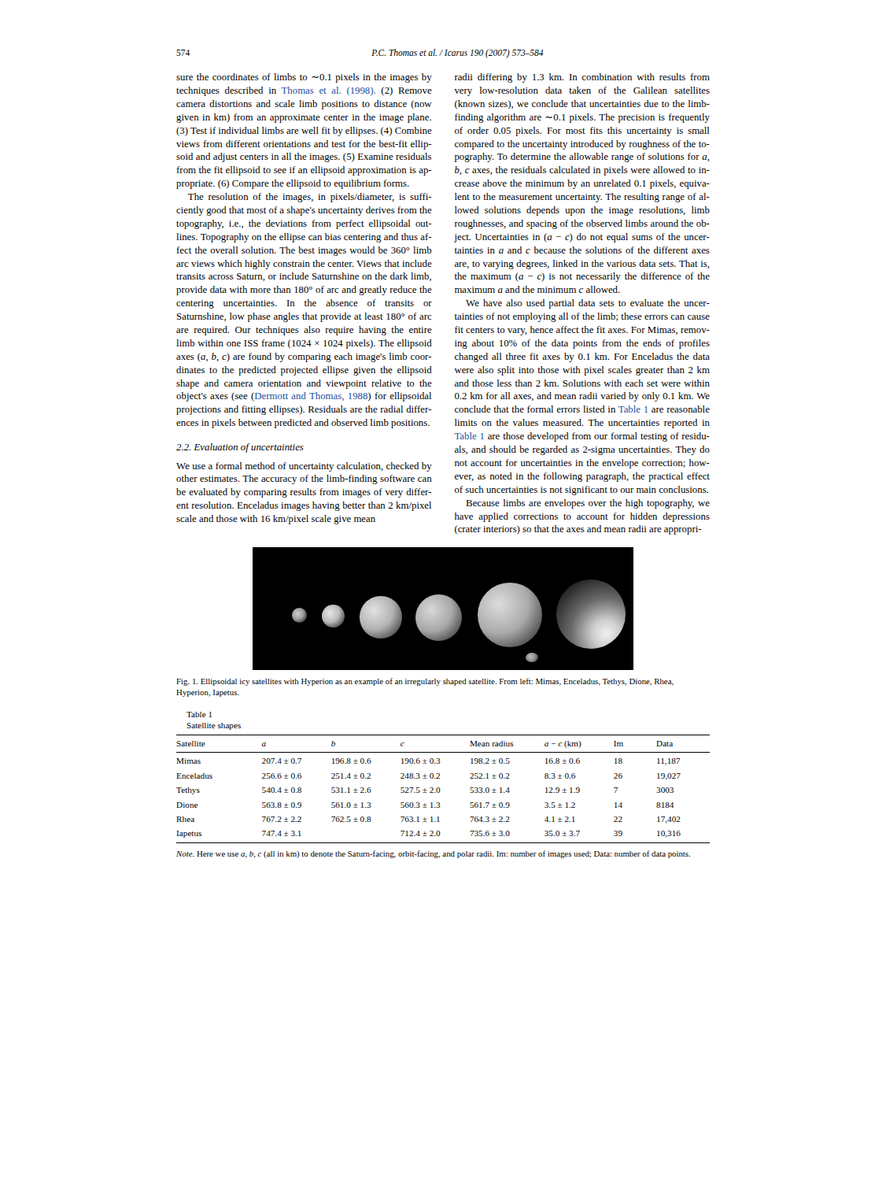574
P.C. Thomas et al. / Icarus 190 (2007) 573–584
sure the coordinates of limbs to ∼0.1 pixels in the images by techniques described in Thomas et al. (1998). (2) Remove camera distortions and scale limb positions to distance (now given in km) from an approximate center in the image plane. (3) Test if individual limbs are well fit by ellipses. (4) Combine views from different orientations and test for the best-fit ellipsoid and adjust centers in all the images. (5) Examine residuals from the fit ellipsoid to see if an ellipsoid approximation is appropriate. (6) Compare the ellipsoid to equilibrium forms.
The resolution of the images, in pixels/diameter, is sufficiently good that most of a shape's uncertainty derives from the topography, i.e., the deviations from perfect ellipsoidal outlines. Topography on the ellipse can bias centering and thus affect the overall solution. The best images would be 360° limb arc views which highly constrain the center. Views that include transits across Saturn, or include Saturnshine on the dark limb, provide data with more than 180° of arc and greatly reduce the centering uncertainties. In the absence of transits or Saturnshine, low phase angles that provide at least 180° of arc are required. Our techniques also require having the entire limb within one ISS frame (1024 × 1024 pixels). The ellipsoid axes (a, b, c) are found by comparing each image's limb coordinates to the predicted projected ellipse given the ellipsoid shape and camera orientation and viewpoint relative to the object's axes (see (Dermott and Thomas, 1988) for ellipsoidal projections and fitting ellipses). Residuals are the radial differences in pixels between predicted and observed limb positions.
2.2. Evaluation of uncertainties
We use a formal method of uncertainty calculation, checked by other estimates. The accuracy of the limb-finding software can be evaluated by comparing results from images of very different resolution. Enceladus images having better than 2 km/pixel scale and those with 16 km/pixel scale give mean
radii differing by 1.3 km. In combination with results from very low-resolution data taken of the Galilean satellites (known sizes), we conclude that uncertainties due to the limb-finding algorithm are ∼0.1 pixels. The precision is frequently of order 0.05 pixels. For most fits this uncertainty is small compared to the uncertainty introduced by roughness of the topography. To determine the allowable range of solutions for a, b, c axes, the residuals calculated in pixels were allowed to increase above the minimum by an unrelated 0.1 pixels, equivalent to the measurement uncertainty. The resulting range of allowed solutions depends upon the image resolutions, limb roughnesses, and spacing of the observed limbs around the object. Uncertainties in (a − c) do not equal sums of the uncertainties in a and c because the solutions of the different axes are, to varying degrees, linked in the various data sets. That is, the maximum (a − c) is not necessarily the difference of the maximum a and the minimum c allowed.
We have also used partial data sets to evaluate the uncertainties of not employing all of the limb; these errors can cause fit centers to vary, hence affect the fit axes. For Mimas, removing about 10% of the data points from the ends of profiles changed all three fit axes by 0.1 km. For Enceladus the data were also split into those with pixel scales greater than 2 km and those less than 2 km. Solutions with each set were within 0.2 km for all axes, and mean radii varied by only 0.1 km. We conclude that the formal errors listed in Table 1 are reasonable limits on the values measured. The uncertainties reported in Table 1 are those developed from our formal testing of residuals, and should be regarded as 2-sigma uncertainties. They do not account for uncertainties in the envelope correction; however, as noted in the following paragraph, the practical effect of such uncertainties is not significant to our main conclusions.
Because limbs are envelopes over the high topography, we have applied corrections to account for hidden depressions (crater interiors) so that the axes and mean radii are appropri-
Fig. 1. Ellipsoidal icy satellites with Hyperion as an example of an irregularly shaped satellite. From left: Mimas, Enceladus, Tethys, Dione, Rhea, Hyperion, Iapetus.
Table 1
Satellite shapes
| Satellite | a | b | c | Mean radius | a − c (km) | Im | Data |
| --- | --- | --- | --- | --- | --- | --- | --- |
| Mimas | 207.4 ± 0.7 | 196.8 ± 0.6 | 190.6 ± 0.3 | 198.2 ± 0.5 | 16.8 ± 0.6 | 18 | 11,187 |
| Enceladus | 256.6 ± 0.6 | 251.4 ± 0.2 | 248.3 ± 0.2 | 252.1 ± 0.2 | 8.3 ± 0.6 | 26 | 19,027 |
| Tethys | 540.4 ± 0.8 | 531.1 ± 2.6 | 527.5 ± 2.0 | 533.0 ± 1.4 | 12.9 ± 1.9 | 7 | 3003 |
| Dione | 563.8 ± 0.9 | 561.0 ± 1.3 | 560.3 ± 1.3 | 561.7 ± 0.9 | 3.5 ± 1.2 | 14 | 8184 |
| Rhea | 767.2 ± 2.2 | 762.5 ± 0.8 | 763.1 ± 1.1 | 764.3 ± 2.2 | 4.1 ± 2.1 | 22 | 17,402 |
| Iapetus | 747.4 ± 3.1 | | 712.4 ± 2.0 | 735.6 ± 3.0 | 35.0 ± 3.7 | 39 | 10,316 |
Note. Here we use a, b, c (all in km) to denote the Saturn-facing, orbit-facing, and polar radii. Im: number of images used; Data: number of data points.